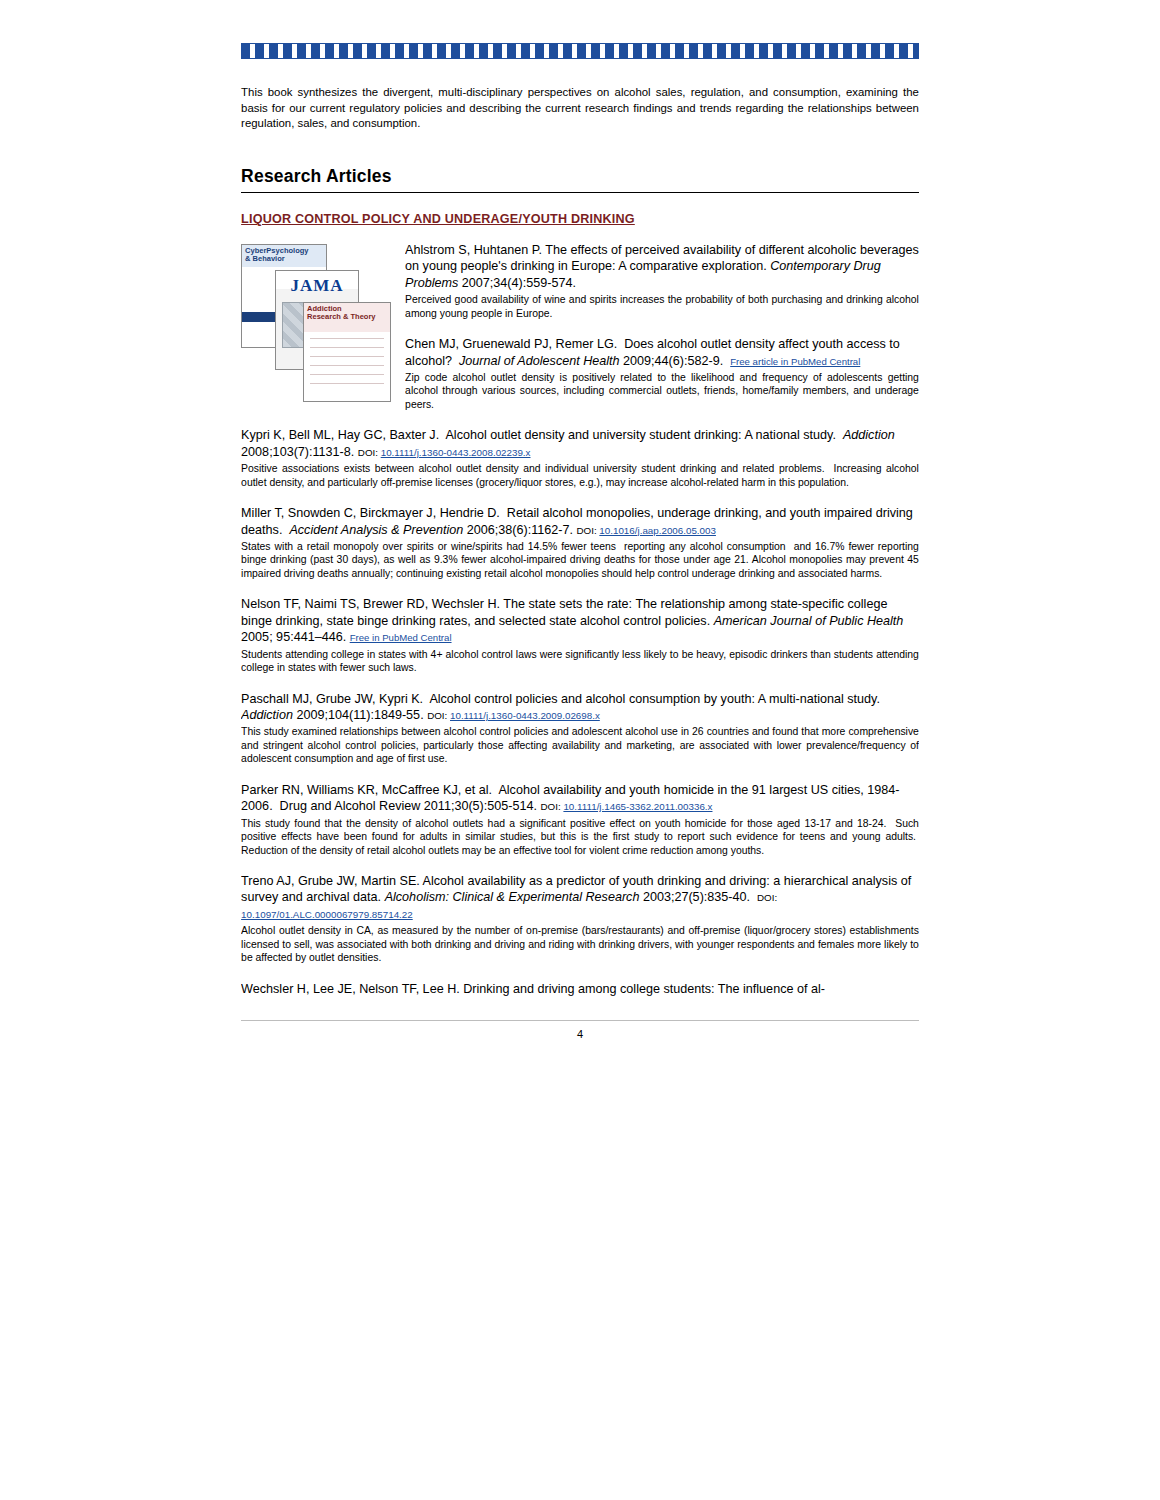This book synthesizes the divergent, multi-disciplinary perspectives on alcohol sales, regulation, and consumption, examining the basis for our current regulatory policies and describing the current research findings and trends regarding the relationships between regulation, sales, and consumption.
Research Articles
LIQUOR CONTROL POLICY AND UNDERAGE/YOUTH DRINKING
CyberPsychology
& Behavior
JAMA
Addiction
Research & Theory
Ahlstrom S, Huhtanen P. The effects of perceived availability of different alcoholic beverages on young people's drinking in Europe: A comparative exploration. Contemporary Drug Problems 2007;34(4):559-574.
Perceived good availability of wine and spirits increases the probability of both purchasing and drinking alcohol among young people in Europe.
Chen MJ, Gruenewald PJ, Remer LG. Does alcohol outlet density affect youth access to alcohol? Journal of Adolescent Health 2009;44(6):582-9. Free article in PubMed Central
Zip code alcohol outlet density is positively related to the likelihood and frequency of adolescents getting alcohol through various sources, including commercial outlets, friends, home/family members, and underage peers.
Kypri K, Bell ML, Hay GC, Baxter J. Alcohol outlet density and university student drinking: A national study. Addiction 2008;103(7):1131-8. DOI: 10.1111/j.1360-0443.2008.02239.x
Positive associations exists between alcohol outlet density and individual university student drinking and related problems. Increasing alcohol outlet density, and particularly off-premise licenses (grocery/liquor stores, e.g.), may increase alcohol-related harm in this population.
Miller T, Snowden C, Birckmayer J, Hendrie D. Retail alcohol monopolies, underage drinking, and youth impaired driving deaths. Accident Analysis & Prevention 2006;38(6):1162-7. DOI: 10.1016/j.aap.2006.05.003
States with a retail monopoly over spirits or wine/spirits had 14.5% fewer teens reporting any alcohol consumption and 16.7% fewer reporting binge drinking (past 30 days), as well as 9.3% fewer alcohol-impaired driving deaths for those under age 21. Alcohol monopolies may prevent 45 impaired driving deaths annually; continuing existing retail alcohol monopolies should help control underage drinking and associated harms.
Nelson TF, Naimi TS, Brewer RD, Wechsler H. The state sets the rate: The relationship among state-specific college binge drinking, state binge drinking rates, and selected state alcohol control policies. American Journal of Public Health 2005; 95:441–446. Free in PubMed Central
Students attending college in states with 4+ alcohol control laws were significantly less likely to be heavy, episodic drinkers than students attending college in states with fewer such laws.
Paschall MJ, Grube JW, Kypri K. Alcohol control policies and alcohol consumption by youth: A multi-national study. Addiction 2009;104(11):1849-55. DOI: 10.1111/j.1360-0443.2009.02698.x
This study examined relationships between alcohol control policies and adolescent alcohol use in 26 countries and found that more comprehensive and stringent alcohol control policies, particularly those affecting availability and marketing, are associated with lower prevalence/frequency of adolescent consumption and age of first use.
Parker RN, Williams KR, McCaffree KJ, et al. Alcohol availability and youth homicide in the 91 largest US cities, 1984-2006. Drug and Alcohol Review 2011;30(5):505-514. DOI: 10.1111/j.1465-3362.2011.00336.x
This study found that the density of alcohol outlets had a significant positive effect on youth homicide for those aged 13-17 and 18-24. Such positive effects have been found for adults in similar studies, but this is the first study to report such evidence for teens and young adults. Reduction of the density of retail alcohol outlets may be an effective tool for violent crime reduction among youths.
Treno AJ, Grube JW, Martin SE. Alcohol availability as a predictor of youth drinking and driving: a hierarchical analysis of survey and archival data. Alcoholism: Clinical & Experimental Research 2003;27(5):835-40. DOI: 10.1097/01.ALC.0000067979.85714.22
Alcohol outlet density in CA, as measured by the number of on-premise (bars/restaurants) and off-premise (liquor/grocery stores) establishments licensed to sell, was associated with both drinking and driving and riding with drinking drivers, with younger respondents and females more likely to be affected by outlet densities.
Wechsler H, Lee JE, Nelson TF, Lee H. Drinking and driving among college students: The influence of al-
4